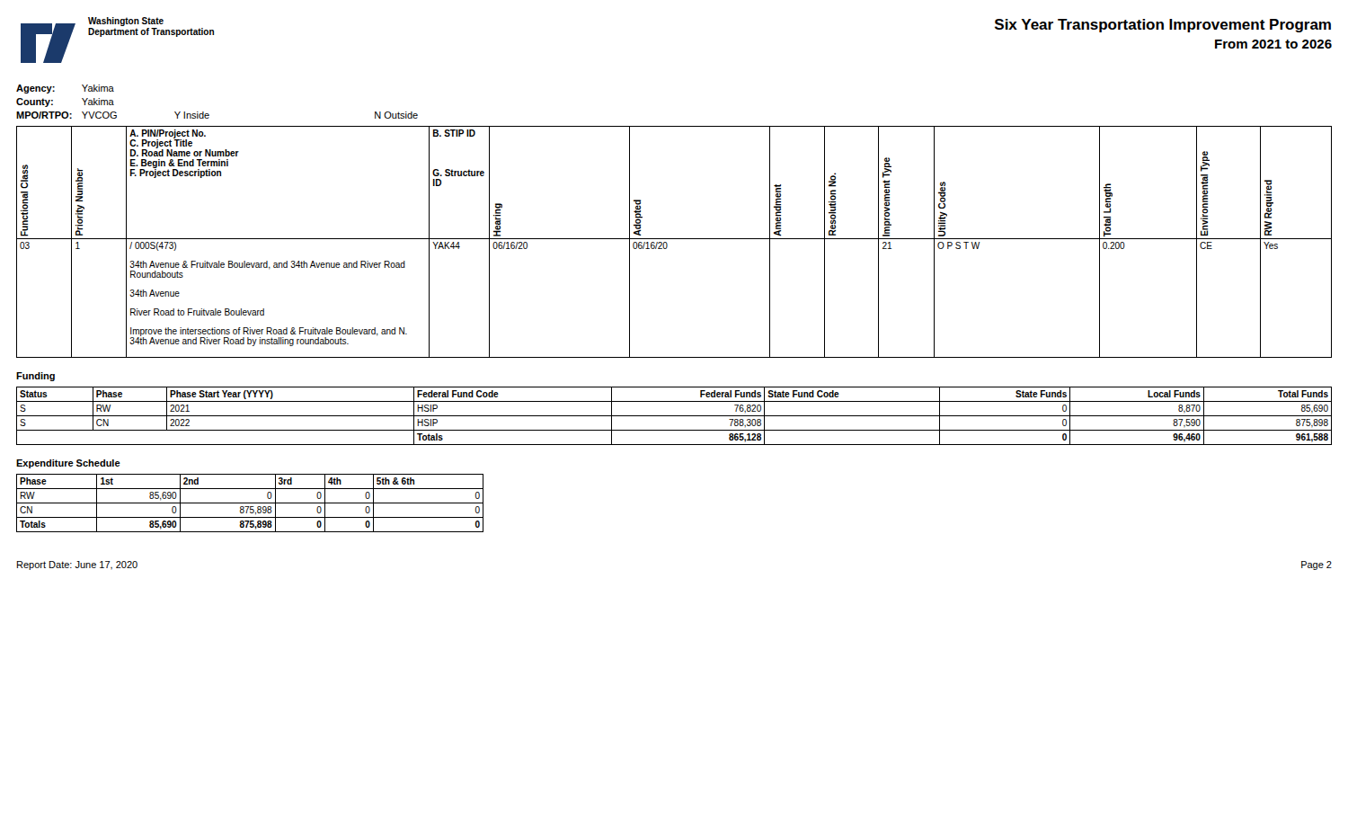Washington State
Department of Transportation
Six Year Transportation Improvement Program
From 2021 to 2026
Agency: Yakima
County: Yakima
MPO/RTPO: YVCOG Y Inside N Outside
| Functional Class | Priority Number | A. PIN/Project No. C. Project Title D. Road Name or Number E. Begin & End Termini F. Project Description | B. STIP ID G. Structure ID | Hearing | Adopted | Amendment | Resolution No. | Improvement Type | Utility Codes | Total Length | Environmental Type | RW Required |
| --- | --- | --- | --- | --- | --- | --- | --- | --- | --- | --- | --- | --- |
| 03 | 1 | / 000S(473) 34th Avenue & Fruitvale Boulevard, and 34th Avenue and River Road Roundabouts 34th Avenue River Road to Fruitvale Boulevard Improve the intersections of River Road & Fruitvale Boulevard, and N. 34th Avenue and River Road by installing roundabouts. | YAK44 | 06/16/20 | 06/16/20 | | | 21 | O P S T W | 0.200 | CE | Yes |
Funding
| Status | Phase | Phase Start Year (YYYY) | Federal Fund Code | Federal Funds | State Fund Code | State Funds | Local Funds | Total Funds |
| --- | --- | --- | --- | --- | --- | --- | --- | --- |
| S | RW | 2021 | HSIP | 76,820 | | 0 | 8,870 | 85,690 |
| S | CN | 2022 | HSIP | 788,308 | | 0 | 87,590 | 875,898 |
| | Totals | 865,128 | | 0 | 96,460 | 961,588 |
Expenditure Schedule
| Phase | 1st | 2nd | 3rd | 4th | 5th & 6th |
| --- | --- | --- | --- | --- | --- |
| RW | 85,690 | 0 | 0 | 0 | 0 |
| CN | 0 | 875,898 | 0 | 0 | 0 |
| Totals | 85,690 | 875,898 | 0 | 0 | 0 |
Report Date: June 17, 2020
Page 2